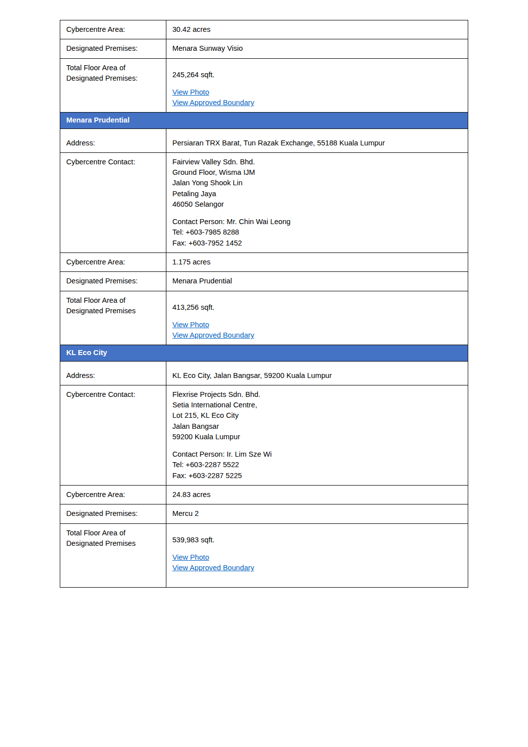| Cybercentre Area: | 30.42 acres |
| Designated Premises: | Menara Sunway Visio |
| Total Floor Area of Designated Premises: | 245,264 sqft. View Photo View Approved Boundary |
| Menara Prudential |
| Address: | Persiaran TRX Barat, Tun Razak Exchange, 55188 Kuala Lumpur |
| Cybercentre Contact: | Fairview Valley Sdn. Bhd. Ground Floor, Wisma IJM Jalan Yong Shook Lin Petaling Jaya 46050 Selangor Contact Person: Mr. Chin Wai Leong Tel: +603-7985 8288 Fax: +603-7952 1452 |
| Cybercentre Area: | 1.175 acres |
| Designated Premises: | Menara Prudential |
| Total Floor Area of Designated Premises | 413,256 sqft. View Photo View Approved Boundary |
| KL Eco City |
| Address: | KL Eco City, Jalan Bangsar, 59200 Kuala Lumpur |
| Cybercentre Contact: | Flexrise Projects Sdn. Bhd. Setia International Centre, Lot 215, KL Eco City Jalan Bangsar 59200 Kuala Lumpur Contact Person: Ir. Lim Sze Wi Tel: +603-2287 5522 Fax: +603-2287 5225 |
| Cybercentre Area: | 24.83 acres |
| Designated Premises: | Mercu 2 |
| Total Floor Area of Designated Premises | 539,983 sqft. View Photo View Approved Boundary |